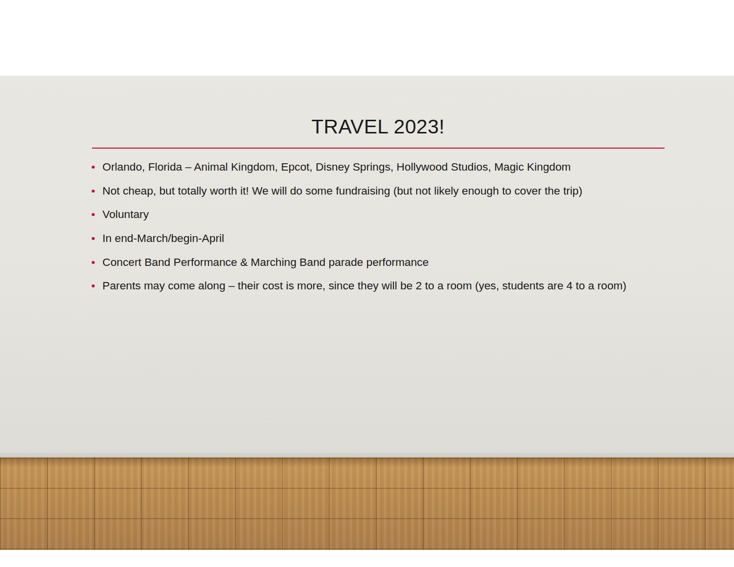TRAVEL 2023!
Orlando, Florida – Animal Kingdom, Epcot, Disney Springs, Hollywood Studios, Magic Kingdom
Not cheap, but totally worth it! We will do some fundraising (but not likely enough to cover the trip)
Voluntary
In end-March/begin-April
Concert Band Performance & Marching Band parade performance
Parents may come along – their cost is more, since they will be 2 to a room (yes, students are 4 to a room)